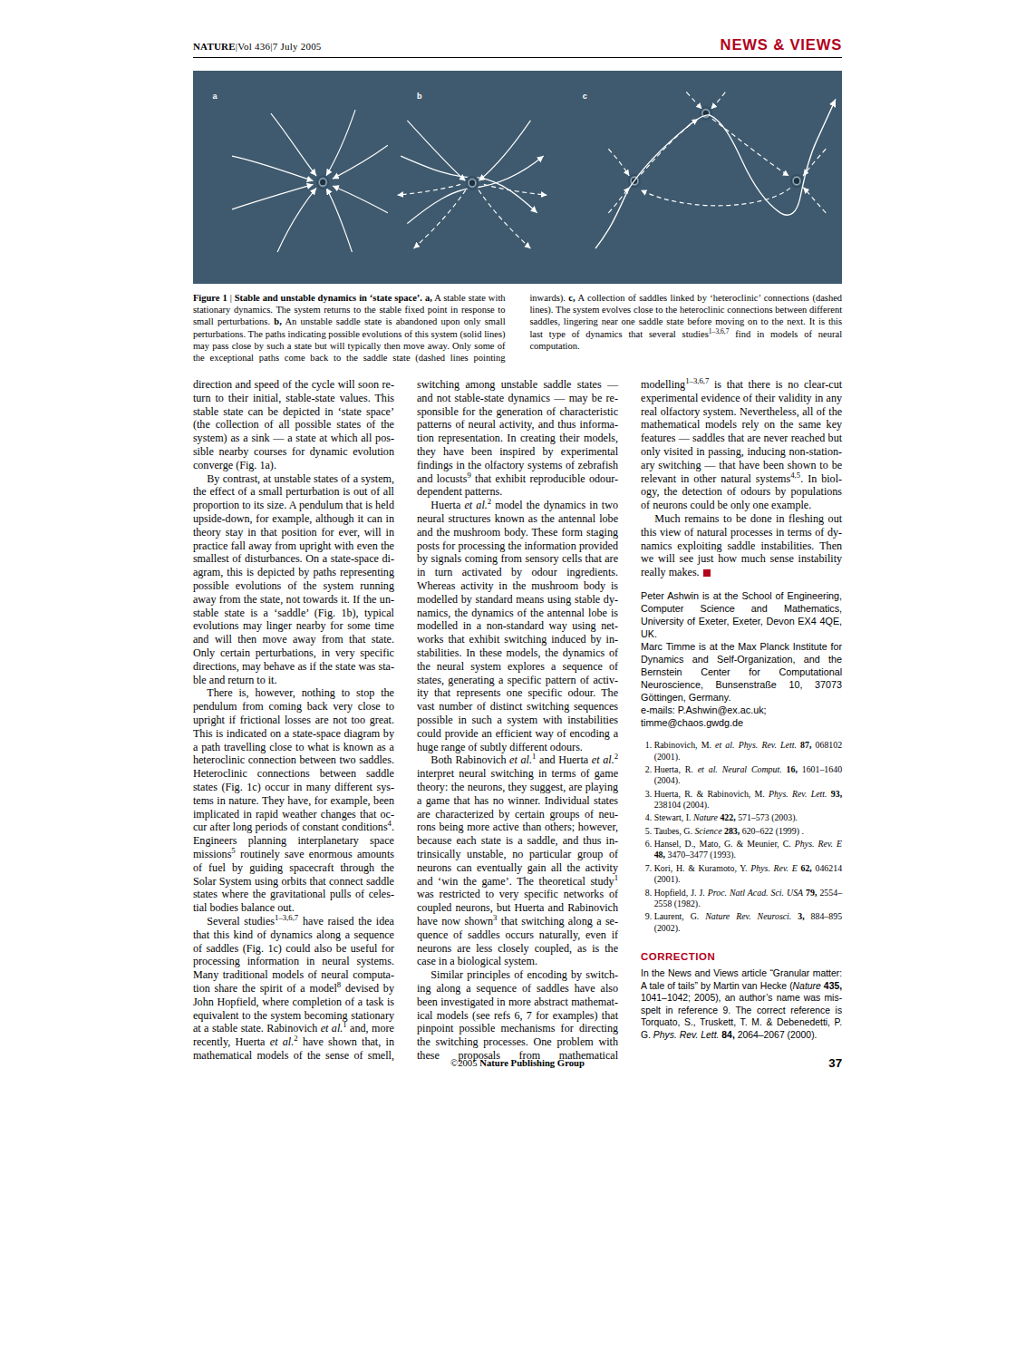NATURE|Vol 436|7 July 2005
NEWS & VIEWS
a b c
Figure 1 | Stable and unstable dynamics in ‘state space’. a, A stable state with stationary dynamics. The system returns to the stable fixed point in response to small perturbations. b, An unstable saddle state is abandoned upon only small perturbations. The paths indicating possible evolutions of this system (solid lines) may pass close by such a state but will typically then move away. Only some of the exceptional paths come back to the saddle state (dashed lines pointing inwards). c, A collection of saddles linked by ‘heteroclinic’ connections (dashed lines). The system evolves close to the heteroclinic connections between different saddles, lingering near one saddle state before moving on to the next. It is this last type of dynamics that several studies1–3,6,7 find in models of neural computation.
direction and speed of the cycle will soon return to their initial, stable-state values. This stable state can be depicted in ‘state space’ (the collection of all possible states of the system) as a sink — a state at which all possible nearby courses for dynamic evolution converge (Fig. 1a).
By contrast, at unstable states of a system, the effect of a small perturbation is out of all proportion to its size. A pendulum that is held upside-down, for example, although it can in theory stay in that position for ever, will in practice fall away from upright with even the smallest of disturbances. On a state-space diagram, this is depicted by paths representing possible evolutions of the system running away from the state, not towards it. If the unstable state is a ‘saddle’ (Fig. 1b), typical evolutions may linger nearby for some time and will then move away from that state. Only certain perturbations, in very specific directions, may behave as if the state was stable and return to it.
There is, however, nothing to stop the pendulum from coming back very close to upright if frictional losses are not too great. This is indicated on a state-space diagram by a path travelling close to what is known as a heteroclinic connection between two saddles. Heteroclinic connections between saddle states (Fig. 1c) occur in many different systems in nature. They have, for example, been implicated in rapid weather changes that occur after long periods of constant conditions4. Engineers planning interplanetary space missions5 routinely save enormous amounts of fuel by guiding spacecraft through the Solar System using orbits that connect saddle states where the gravitational pulls of celestial bodies balance out.
Several studies1–3,6,7 have raised the idea that this kind of dynamics along a sequence of saddles (Fig. 1c) could also be useful for processing information in neural systems. Many traditional models of neural computation share the spirit of a model8 devised by John Hopfield, where completion of a task is equivalent to the system becoming stationary at a stable state. Rabinovich et al.1 and, more recently, Huerta et al.2 have shown that, in mathematical models of the sense of smell, switching among unstable saddle states — and not stable-state dynamics — may be responsible for the generation of characteristic patterns of neural activity, and thus information representation. In creating their models, they have been inspired by experimental findings in the olfactory systems of zebrafish and locusts9 that exhibit reproducible odour-dependent patterns.
Huerta et al.2 model the dynamics in two neural structures known as the antennal lobe and the mushroom body. These form staging posts for processing the information provided by signals coming from sensory cells that are in turn activated by odour ingredients. Whereas activity in the mushroom body is modelled by standard means using stable dynamics, the dynamics of the antennal lobe is modelled in a non-standard way using networks that exhibit switching induced by instabilities. In these models, the dynamics of the neural system explores a sequence of states, generating a specific pattern of activity that represents one specific odour. The vast number of distinct switching sequences possible in such a system with instabilities could provide an efficient way of encoding a huge range of subtly different odours.
Both Rabinovich et al.1 and Huerta et al.2 interpret neural switching in terms of game theory: the neurons, they suggest, are playing a game that has no winner. Individual states are characterized by certain groups of neurons being more active than others; however, because each state is a saddle, and thus intrinsically unstable, no particular group of neurons can eventually gain all the activity and ‘win the game’. The theoretical study1 was restricted to very specific networks of coupled neurons, but Huerta and Rabinovich have now shown3 that switching along a sequence of saddles occurs naturally, even if neurons are less closely coupled, as is the case in a biological system.
Similar principles of encoding by switching along a sequence of saddles have also been investigated in more abstract mathematical models (see refs 6, 7 for examples) that pinpoint possible mechanisms for directing the switching processes. One problem with these proposals from mathematical modelling1–3,6,7 is that there is no clear-cut experimental evidence of their validity in any real olfactory system. Nevertheless, all of the mathematical models rely on the same key features — saddles that are never reached but only visited in passing, inducing non-stationary switching — that have been shown to be relevant in other natural systems4,5. In biology, the detection of odours by populations of neurons could be only one example.
Much remains to be done in fleshing out this view of natural processes in terms of dynamics exploiting saddle instabilities. Then we will see just how much sense instability really makes.
Peter Ashwin is at the School of Engineering, Computer Science and Mathematics, University of Exeter, Exeter, Devon EX4 4QE, UK.
Marc Timme is at the Max Planck Institute for Dynamics and Self-Organization, and the Bernstein Center for Computational Neuroscience, Bunsenstraße 10, 37073 Göttingen, Germany.
e-mails: P.Ashwin@ex.ac.uk;
timme@chaos.gwdg.de
Rabinovich, M. et al. Phys. Rev. Lett. 87, 068102 (2001).
Huerta, R. et al. Neural Comput. 16, 1601–1640 (2004).
Huerta, R. & Rabinovich, M. Phys. Rev. Lett. 93, 238104 (2004).
Stewart, I. Nature 422, 571–573 (2003).
Taubes, G. Science 283, 620–622 (1999) .
Hansel, D., Mato, G. & Meunier, C. Phys. Rev. E 48, 3470–3477 (1993).
Kori, H. & Kuramoto, Y. Phys. Rev. E 62, 046214 (2001).
Hopfield, J. J. Proc. Natl Acad. Sci. USA 79, 2554–2558 (1982).
Laurent, G. Nature Rev. Neurosci. 3, 884–895 (2002).
CORRECTION
In the News and Views article “Granular matter: A tale of tails” by Martin van Hecke (Nature 435, 1041–1042; 2005), an author’s name was misspelt in reference 9. The correct reference is Torquato, S., Truskett, T. M. & Debenedetti, P. G. Phys. Rev. Lett. 84, 2064–2067 (2000).
©2005 Nature Publishing Group
37